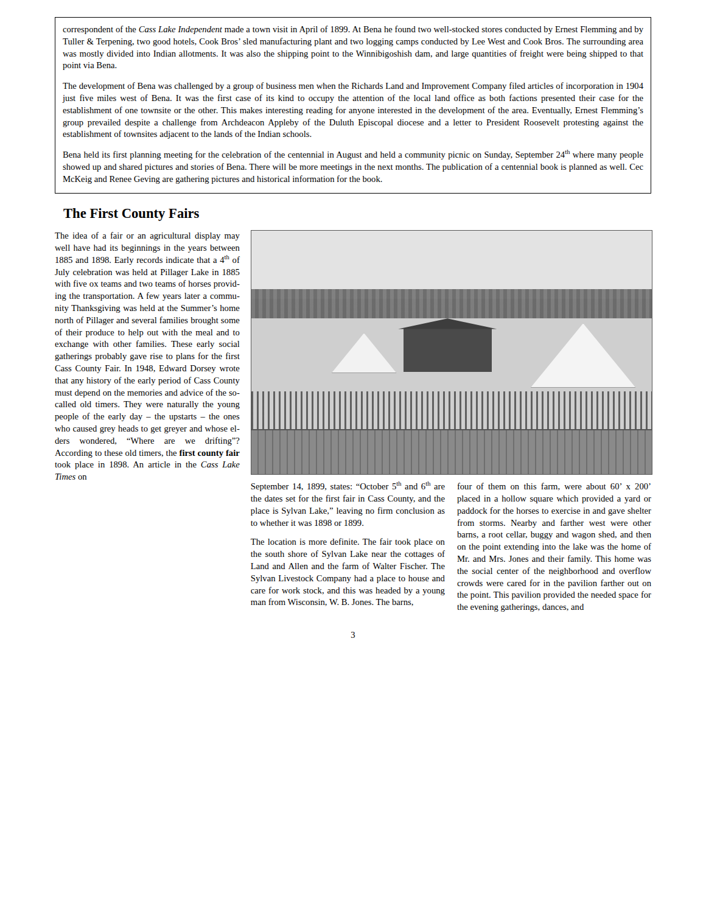correspondent of the Cass Lake Independent made a town visit in April of 1899. At Bena he found two well-stocked stores conducted by Ernest Flemming and by Tuller & Terpening, two good hotels, Cook Bros’ sled manufacturing plant and two logging camps conducted by Lee West and Cook Bros. The surrounding area was mostly divided into Indian allotments. It was also the shipping point to the Winnibigoshish dam, and large quantities of freight were being shipped to that point via Bena.
The development of Bena was challenged by a group of business men when the Richards Land and Improvement Company filed articles of incorporation in 1904 just five miles west of Bena. It was the first case of its kind to occupy the attention of the local land office as both factions presented their case for the establishment of one townsite or the other. This makes interesting reading for anyone interested in the development of the area. Eventually, Ernest Flemming’s group prevailed despite a challenge from Archdeacon Appleby of the Duluth Episcopal diocese and a letter to President Roosevelt protesting against the establishment of townsites adjacent to the lands of the Indian schools.
Bena held its first planning meeting for the celebration of the centennial in August and held a community picnic on Sunday, September 24th where many people showed up and shared pictures and stories of Bena. There will be more meetings in the next months. The publication of a centennial book is planned as well. Cec McKeig and Renee Geving are gathering pictures and historical information for the book.
The First County Fairs
The idea of a fair or an agricultural display may well have had its beginnings in the years between 1885 and 1898. Early records indicate that a 4th of July celebration was held at Pillager Lake in 1885 with five ox teams and two teams of horses providing the transportation. A few years later a community Thanksgiving was held at the Summer’s home north of Pillager and several families brought some of their produce to help out with the meal and to exchange with other families. These early social gatherings probably gave rise to plans for the first Cass County Fair. In 1948, Edward Dorsey wrote that any history of the early period of Cass County must depend on the memories and advice of the so-called old timers. They were naturally the young people of the early day – the upstarts – the ones who caused grey heads to get greyer and whose elders wondered, “Where are we drifting”? According to these old timers, the first county fair took place in 1898. An article in the Cass Lake Times on
September 14, 1899, states: “October 5th and 6th are the dates set for the first fair in Cass County, and the place is Sylvan Lake,” leaving no firm conclusion as to whether it was 1898 or 1899.
The location is more definite. The fair took place on the south shore of Sylvan Lake near the cottages of Land and Allen and the farm of Walter Fischer. The Sylvan Livestock Company had a place to house and care for work stock, and this was headed by a young man from Wisconsin, W. B. Jones. The barns,
four of them on this farm, were about 60’ x 200’ placed in a hollow square which provided a yard or paddock for the horses to exercise in and gave shelter from storms. Nearby and farther west were other barns, a root cellar, buggy and wagon shed, and then on the point extending into the lake was the home of Mr. and Mrs. Jones and their family. This home was the social center of the neighborhood and overflow crowds were cared for in the pavilion farther out on the point. This pavilion provided the needed space for the evening gatherings, dances, and
3